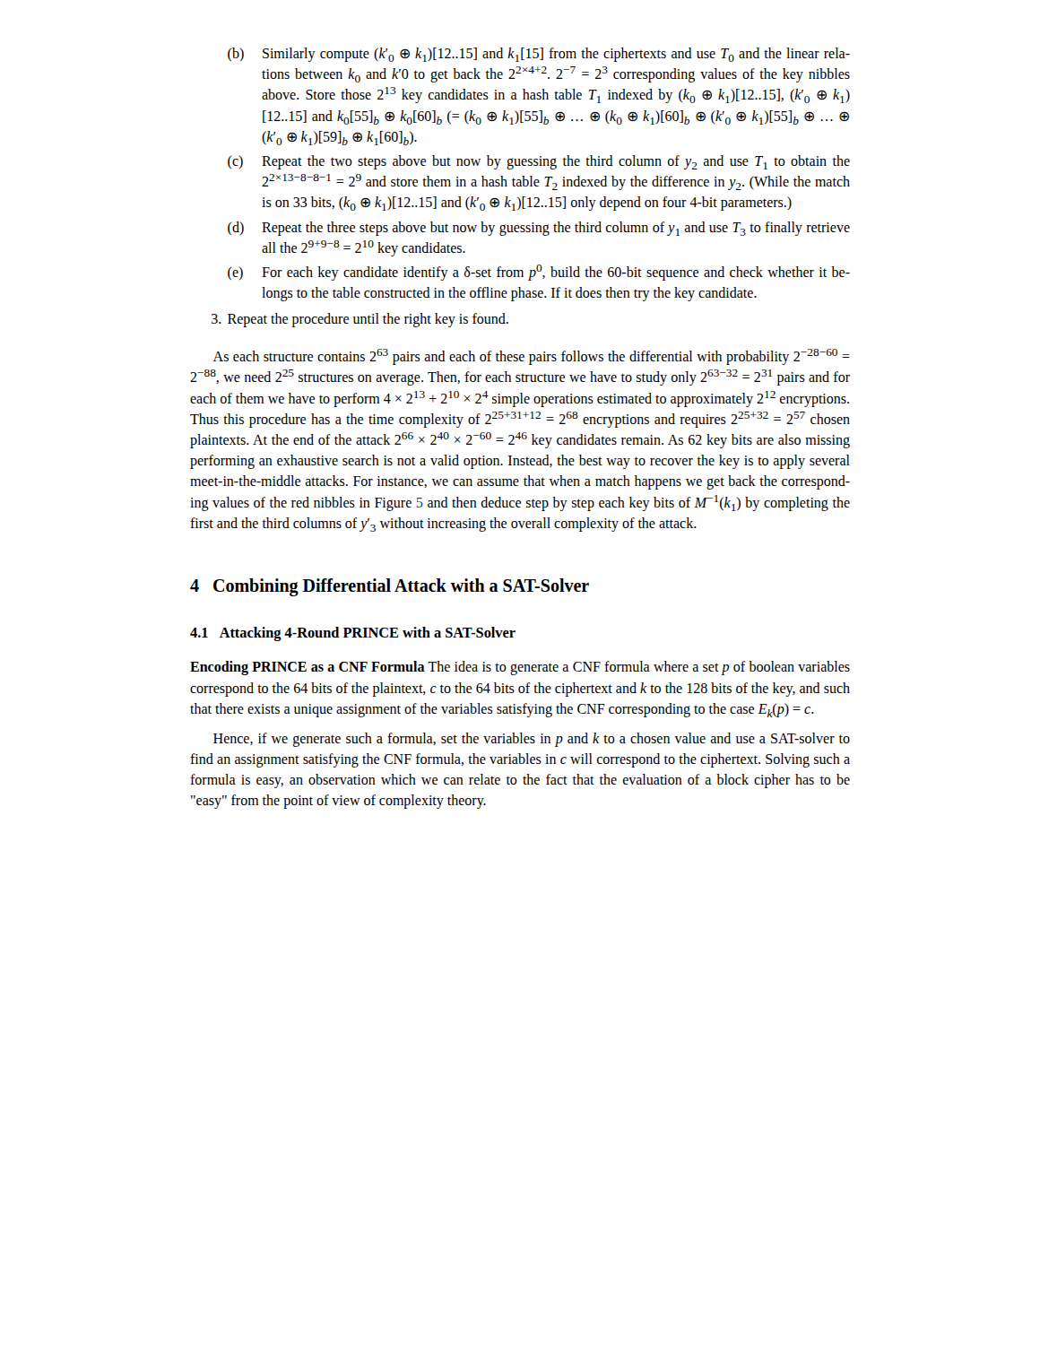(b) Similarly compute (k′0 ⊕ k1)[12..15] and k1[15] from the ciphertexts and use T0 and the linear relations between k0 and k′0 to get back the 22×4+2. 2−7 = 23 corresponding values of the key nibbles above. Store those 213 key candidates in a hash table T1 indexed by (k0 ⊕ k1)[12..15], (k′0 ⊕ k1)[12..15] and k0[55]b ⊕ k0[60]b (= (k0 ⊕ k1)[55]b ⊕ … ⊕ (k0 ⊕ k1)[60]b ⊕ (k′0 ⊕ k1)[55]b ⊕ … ⊕ (k′0 ⊕ k1)[59]b ⊕ k1[60]b).
(c) Repeat the two steps above but now by guessing the third column of y2 and use T1 to obtain the 22×13−8−8−1 = 29 and store them in a hash table T2 indexed by the difference in y2. (While the match is on 33 bits, (k0 ⊕ k1)[12..15] and (k′0 ⊕ k1)[12..15] only depend on four 4-bit parameters.)
(d) Repeat the three steps above but now by guessing the third column of y1 and use T3 to finally retrieve all the 29+9−8 = 210 key candidates.
(e) For each key candidate identify a δ-set from p0, build the 60-bit sequence and check whether it belongs to the table constructed in the offline phase. If it does then try the key candidate.
3. Repeat the procedure until the right key is found.
As each structure contains 263 pairs and each of these pairs follows the differential with probability 2−28−60 = 2−88, we need 225 structures on average. Then, for each structure we have to study only 263−32 = 231 pairs and for each of them we have to perform 4 × 213 + 210 × 24 simple operations estimated to approximately 212 encryptions. Thus this procedure has a the time complexity of 225+31+12 = 268 encryptions and requires 225+32 = 257 chosen plaintexts. At the end of the attack 266 × 240 × 2−60 = 246 key candidates remain. As 62 key bits are also missing performing an exhaustive search is not a valid option. Instead, the best way to recover the key is to apply several meet-in-the-middle attacks. For instance, we can assume that when a match happens we get back the corresponding values of the red nibbles in Figure 5 and then deduce step by step each key bits of M−1(k1) by completing the first and the third columns of y′3 without increasing the overall complexity of the attack.
4 Combining Differential Attack with a SAT-Solver
4.1 Attacking 4-Round PRINCE with a SAT-Solver
Encoding PRINCE as a CNF Formula The idea is to generate a CNF formula where a set p of boolean variables correspond to the 64 bits of the plaintext, c to the 64 bits of the ciphertext and k to the 128 bits of the key, and such that there exists a unique assignment of the variables satisfying the CNF corresponding to the case Ek(p) = c.
Hence, if we generate such a formula, set the variables in p and k to a chosen value and use a SAT-solver to find an assignment satisfying the CNF formula, the variables in c will correspond to the ciphertext. Solving such a formula is easy, an observation which we can relate to the fact that the evaluation of a block cipher has to be "easy" from the point of view of complexity theory.